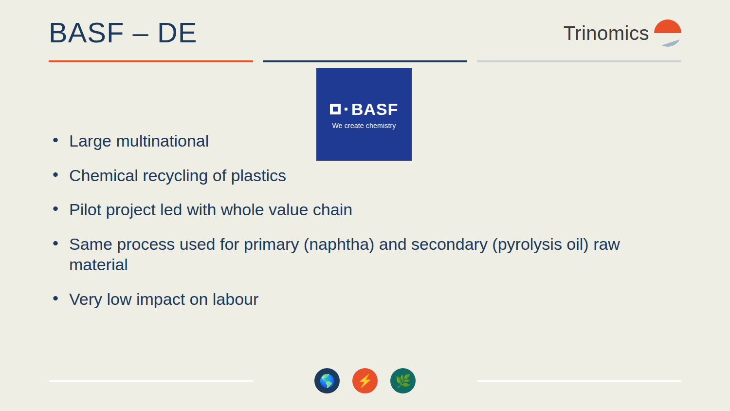BASF – DE
Trinomics
BASF
We create chemistry
Large multinational
Chemical recycling of plastics
Pilot project led with whole value chain
Same process used for primary (naphtha) and secondary (pyrolysis oil) raw material
Very low impact on labour
🌎 ⚡ 🌿